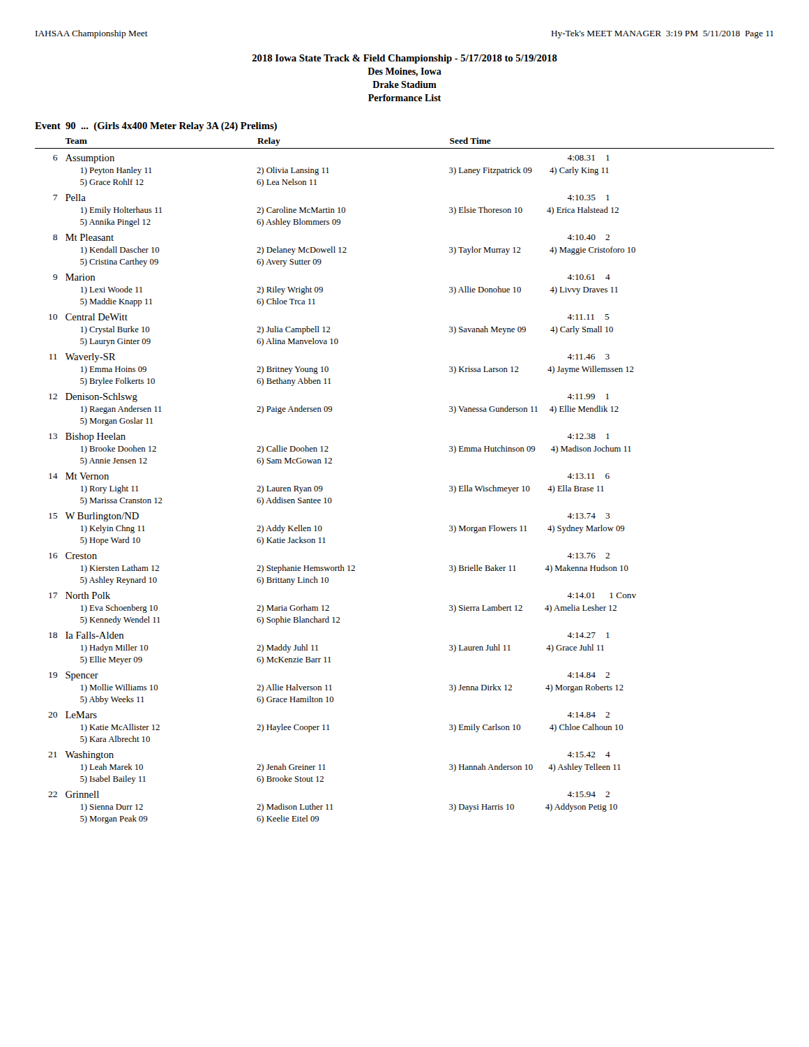IAHSAA Championship Meet
Hy-Tek's MEET MANAGER 3:19 PM 5/11/2018 Page 11
2018 Iowa State Track & Field Championship - 5/17/2018 to 5/19/2018
Des Moines, Iowa
Drake Stadium
Performance List
Event 90 ... (Girls 4x400 Meter Relay 3A (24) Prelims)
| | Team | Relay | Seed Time |
| --- | --- | --- | --- |
| 6 | Assumption | | 4:08.31 1 |
| | 1) Peyton Hanley 11 | 2) Olivia Lansing 11 | 3) Laney Fitzpatrick 09 4) Carly King 11 |
| | 5) Grace Rohlf 12 | 6) Lea Nelson 11 | |
| 7 | Pella | | 4:10.35 1 |
| | 1) Emily Holterhaus 11 | 2) Caroline McMartin 10 | 3) Elsie Thoreson 10 4) Erica Halstead 12 |
| | 5) Annika Pingel 12 | 6) Ashley Blommers 09 | |
| 8 | Mt Pleasant | | 4:10.40 2 |
| | 1) Kendall Dascher 10 | 2) Delaney McDowell 12 | 3) Taylor Murray 12 4) Maggie Cristoforo 10 |
| | 5) Cristina Carthey 09 | 6) Avery Sutter 09 | |
| 9 | Marion | | 4:10.61 4 |
| | 1) Lexi Woode 11 | 2) Riley Wright 09 | 3) Allie Donohue 10 4) Livvy Draves 11 |
| | 5) Maddie Knapp 11 | 6) Chloe Trca 11 | |
| 10 | Central DeWitt | | 4:11.11 5 |
| | 1) Crystal Burke 10 | 2) Julia Campbell 12 | 3) Savanah Meyne 09 4) Carly Small 10 |
| | 5) Lauryn Ginter 09 | 6) Alina Manvelova 10 | |
| 11 | Waverly-SR | | 4:11.46 3 |
| | 1) Emma Hoins 09 | 2) Britney Young 10 | 3) Krissa Larson 12 4) Jayme Willemssen 12 |
| | 5) Brylee Folkerts 10 | 6) Bethany Abben 11 | |
| 12 | Denison-Schlswg | | 4:11.99 1 |
| | 1) Raegan Andersen 11 | 2) Paige Andersen 09 | 3) Vanessa Gunderson 11 4) Ellie Mendlik 12 |
| | 5) Morgan Goslar 11 | | |
| 13 | Bishop Heelan | | 4:12.38 1 |
| | 1) Brooke Doohen 12 | 2) Callie Doohen 12 | 3) Emma Hutchinson 09 4) Madison Jochum 11 |
| | 5) Annie Jensen 12 | 6) Sam McGowan 12 | |
| 14 | Mt Vernon | | 4:13.11 6 |
| | 1) Rory Light 11 | 2) Lauren Ryan 09 | 3) Ella Wischmeyer 10 4) Ella Brase 11 |
| | 5) Marissa Cranston 12 | 6) Addisen Santee 10 | |
| 15 | W Burlington/ND | | 4:13.74 3 |
| | 1) Kelyin Chng 11 | 2) Addy Kellen 10 | 3) Morgan Flowers 11 4) Sydney Marlow 09 |
| | 5) Hope Ward 10 | 6) Katie Jackson 11 | |
| 16 | Creston | | 4:13.76 2 |
| | 1) Kiersten Latham 12 | 2) Stephanie Hemsworth 12 | 3) Brielle Baker 11 4) Makenna Hudson 10 |
| | 5) Ashley Reynard 10 | 6) Brittany Linch 10 | |
| 17 | North Polk | | 4:14.01 1 Conv |
| | 1) Eva Schoenberg 10 | 2) Maria Gorham 12 | 3) Sierra Lambert 12 4) Amelia Lesher 12 |
| | 5) Kennedy Wendel 11 | 6) Sophie Blanchard 12 | |
| 18 | Ia Falls-Alden | | 4:14.27 1 |
| | 1) Hadyn Miller 10 | 2) Maddy Juhl 11 | 3) Lauren Juhl 11 4) Grace Juhl 11 |
| | 5) Ellie Meyer 09 | 6) McKenzie Barr 11 | |
| 19 | Spencer | | 4:14.84 2 |
| | 1) Mollie Williams 10 | 2) Allie Halverson 11 | 3) Jenna Dirkx 12 4) Morgan Roberts 12 |
| | 5) Abby Weeks 11 | 6) Grace Hamilton 10 | |
| 20 | LeMars | | 4:14.84 2 |
| | 1) Katie McAllister 12 | 2) Haylee Cooper 11 | 3) Emily Carlson 10 4) Chloe Calhoun 10 |
| | 5) Kara Albrecht 10 | | |
| 21 | Washington | | 4:15.42 4 |
| | 1) Leah Marek 10 | 2) Jenah Greiner 11 | 3) Hannah Anderson 10 4) Ashley Telleen 11 |
| | 5) Isabel Bailey 11 | 6) Brooke Stout 12 | |
| 22 | Grinnell | | 4:15.94 2 |
| | 1) Sienna Durr 12 | 2) Madison Luther 11 | 3) Daysi Harris 10 4) Addyson Petig 10 |
| | 5) Morgan Peak 09 | 6) Keelie Eitel 09 | |